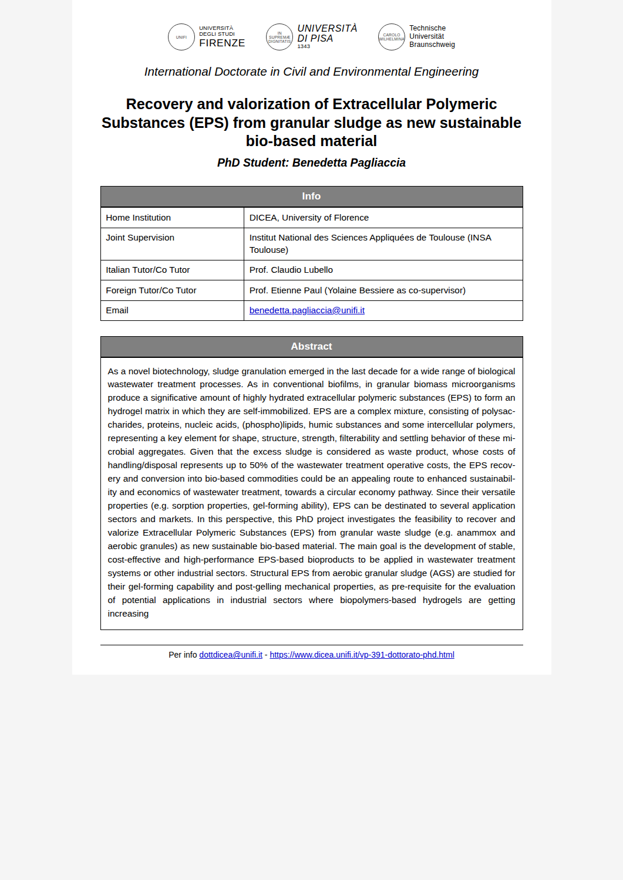UNIFI
Università degli Studi Firenze
IN SUPREMÆ DIGNITATIS
Università di Pisa 1343
CAROLO WILHELMINA
Technische
Universität
Braunschweig
International Doctorate in Civil and Environmental Engineering
Recovery and valorization of Extracellular Polymeric Substances (EPS) from granular sludge as new sustainable bio-based material
PhD Student: Benedetta Pagliaccia
Info
| Home Institution | DICEA, University of Florence |
| Joint Supervision | Institut National des Sciences Appliquées de Toulouse (INSA Toulouse) |
| Italian Tutor/Co Tutor | Prof. Claudio Lubello |
| Foreign Tutor/Co Tutor | Prof. Etienne Paul (Yolaine Bessiere as co-supervisor) |
| Email | benedetta.pagliaccia@unifi.it |
Abstract
| As a novel biotechnology, sludge granulation emerged in the last decade for a wide range of biological wastewater treatment processes. As in conventional biofilms, in granular biomass microorganisms produce a significative amount of highly hydrated extracellular polymeric substances (EPS) to form an hydrogel matrix in which they are self-immobilized. EPS are a complex mixture, consisting of polysaccharides, proteins, nucleic acids, (phospho)lipids, humic substances and some intercellular polymers, representing a key element for shape, structure, strength, filterability and settling behavior of these microbial aggregates. Given that the excess sludge is considered as waste product, whose costs of handling/disposal represents up to 50% of the wastewater treatment operative costs, the EPS recovery and conversion into bio-based commodities could be an appealing route to enhanced sustainability and economics of wastewater treatment, towards a circular economy pathway. Since their versatile properties (e.g. sorption properties, gel-forming ability), EPS can be destinated to several application sectors and markets. In this perspective, this PhD project investigates the feasibility to recover and valorize Extracellular Polymeric Substances (EPS) from granular waste sludge (e.g. anammox and aerobic granules) as new sustainable bio-based material. The main goal is the development of stable, cost-effective and high-performance EPS-based bioproducts to be applied in wastewater treatment systems or other industrial sectors. Structural EPS from aerobic granular sludge (AGS) are studied for their gel-forming capability and post-gelling mechanical properties, as pre-requisite for the evaluation of potential applications in industrial sectors where biopolymers-based hydrogels are getting increasing |
Per info dottdicea@unifi.it - https://www.dicea.unifi.it/vp-391-dottorato-phd.html